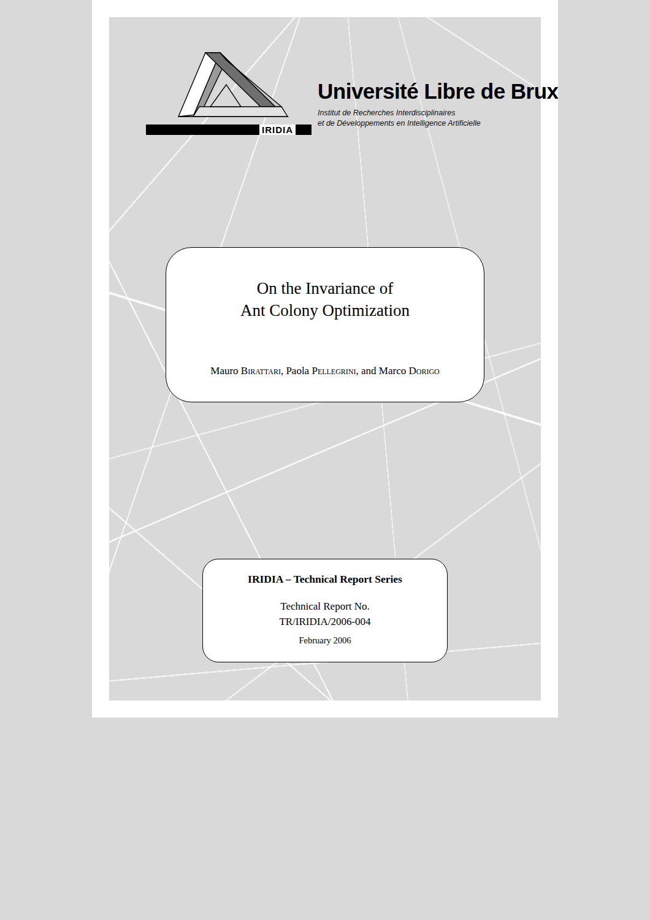IRIDIA
Université Libre de Bruxelles
Institut de Recherches Interdisciplinaires
et de Développements en Intelligence Artificielle
On the Invariance of
Ant Colony Optimization
Mauro Birattari, Paola Pellegrini, and Marco Dorigo
IRIDIA – Technical Report Series
Technical Report No.
TR/IRIDIA/2006-004
February 2006